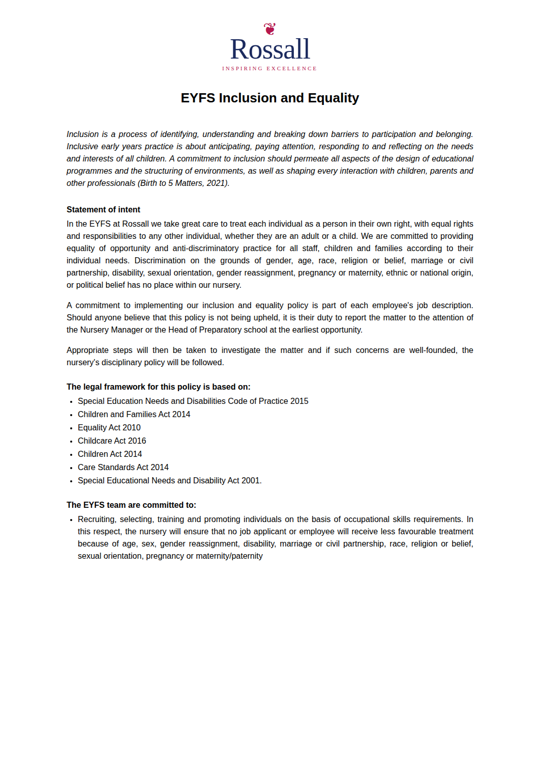❦
Rossall
INSPIRING EXCELLENCE
EYFS Inclusion and Equality
Inclusion is a process of identifying, understanding and breaking down barriers to participation and belonging. Inclusive early years practice is about anticipating, paying attention, responding to and reflecting on the needs and interests of all children. A commitment to inclusion should permeate all aspects of the design of educational programmes and the structuring of environments, as well as shaping every interaction with children, parents and other professionals (Birth to 5 Matters, 2021).
Statement of intent
In the EYFS at Rossall we take great care to treat each individual as a person in their own right, with equal rights and responsibilities to any other individual, whether they are an adult or a child. We are committed to providing equality of opportunity and anti-discriminatory practice for all staff, children and families according to their individual needs. Discrimination on the grounds of gender, age, race, religion or belief, marriage or civil partnership, disability, sexual orientation, gender reassignment, pregnancy or maternity, ethnic or national origin, or political belief has no place within our nursery.
A commitment to implementing our inclusion and equality policy is part of each employee's job description. Should anyone believe that this policy is not being upheld, it is their duty to report the matter to the attention of the Nursery Manager or the Head of Preparatory school at the earliest opportunity.
Appropriate steps will then be taken to investigate the matter and if such concerns are well-founded, the nursery's disciplinary policy will be followed.
The legal framework for this policy is based on:
Special Education Needs and Disabilities Code of Practice 2015
Children and Families Act 2014
Equality Act 2010
Childcare Act 2016
Children Act 2014
Care Standards Act 2014
Special Educational Needs and Disability Act 2001.
The EYFS team are committed to:
Recruiting, selecting, training and promoting individuals on the basis of occupational skills requirements. In this respect, the nursery will ensure that no job applicant or employee will receive less favourable treatment because of age, sex, gender reassignment, disability, marriage or civil partnership, race, religion or belief, sexual orientation, pregnancy or maternity/paternity